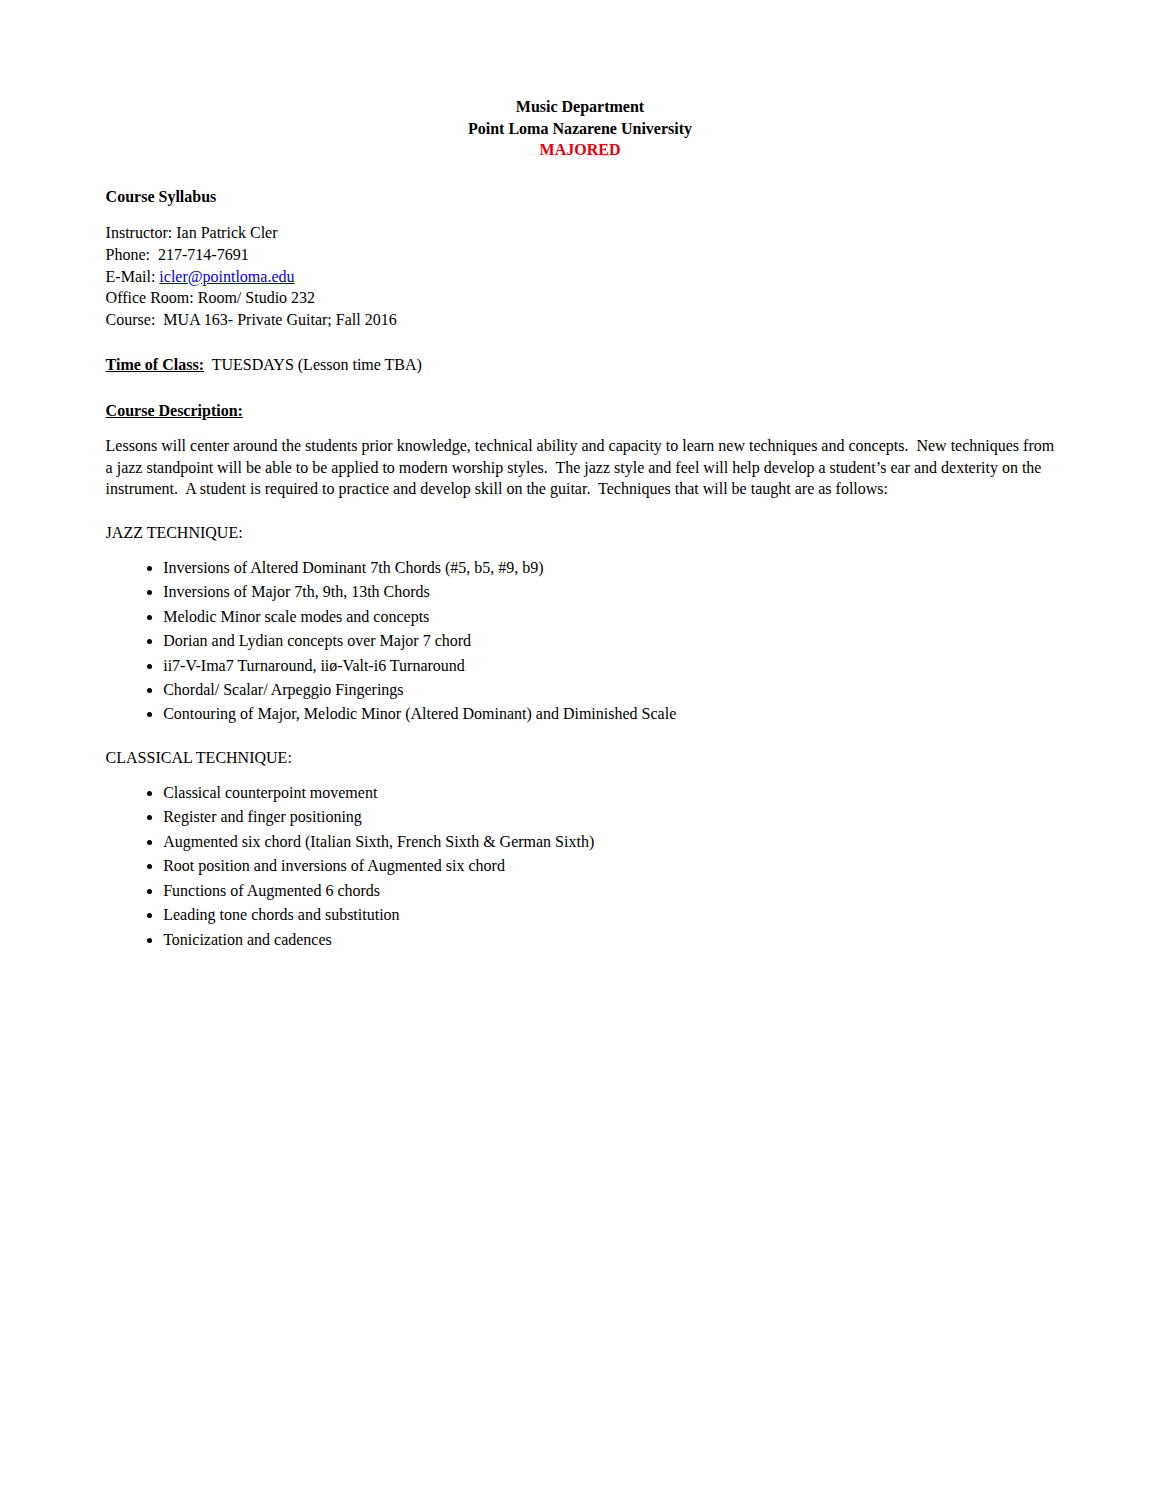Music Department
Point Loma Nazarene University
MAJORED
Course Syllabus
Instructor: Ian Patrick Cler
Phone: 217-714-7691
E-Mail: icler@pointloma.edu
Office Room: Room/ Studio 232
Course: MUA 163- Private Guitar; Fall 2016
Time of Class: TUESDAYS (Lesson time TBA)
Course Description:
Lessons will center around the students prior knowledge, technical ability and capacity to learn new techniques and concepts. New techniques from a jazz standpoint will be able to be applied to modern worship styles. The jazz style and feel will help develop a student’s ear and dexterity on the instrument. A student is required to practice and develop skill on the guitar. Techniques that will be taught are as follows:
JAZZ TECHNIQUE:
Inversions of Altered Dominant 7th Chords (#5, b5, #9, b9)
Inversions of Major 7th, 9th, 13th Chords
Melodic Minor scale modes and concepts
Dorian and Lydian concepts over Major 7 chord
ii7-V-Ima7 Turnaround, iiø-Valt-i6 Turnaround
Chordal/ Scalar/ Arpeggio Fingerings
Contouring of Major, Melodic Minor (Altered Dominant) and Diminished Scale
CLASSICAL TECHNIQUE:
Classical counterpoint movement
Register and finger positioning
Augmented six chord (Italian Sixth, French Sixth & German Sixth)
Root position and inversions of Augmented six chord
Functions of Augmented 6 chords
Leading tone chords and substitution
Tonicization and cadences